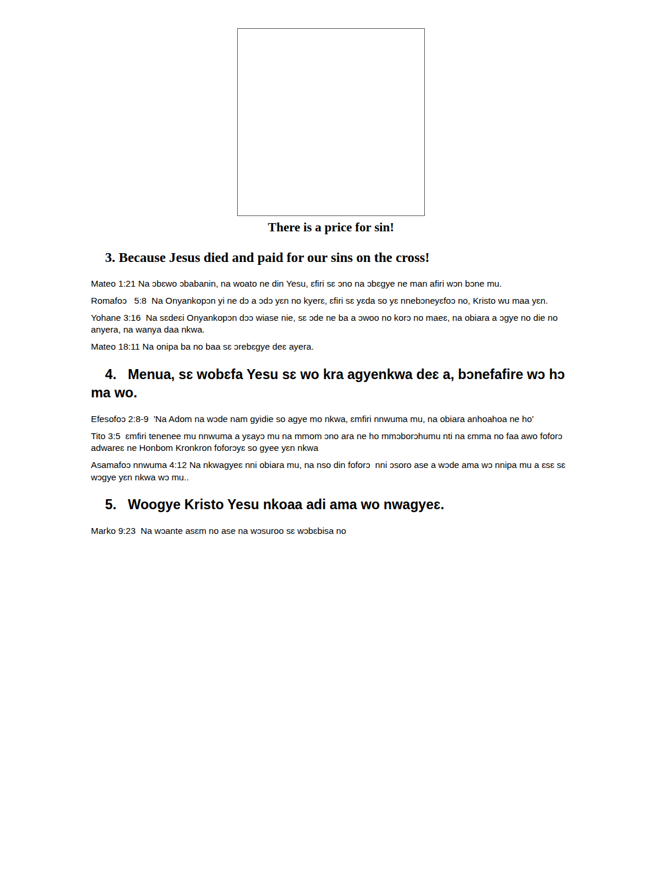There is a price for sin!
3. Because Jesus died and paid for our sins on the cross!
Mateo 1:21 Na ɔbɛwo ɔbabanin, na woato ne din Yesu, ɛfiri sɛ ɔno na ɔbɛgye ne man afiri wɔn bɔne mu.
Romafoɔ 5:8 Na Onyankopɔn yi ne dɔ a ɔdɔ yɛn no kyerɛ, ɛfiri sɛ yɛda so yɛ nnebɔneyɛfoɔ no, Kristo wu maa yɛn.
Yohane 3:16 Na sɛdeɛi Onyankopɔn dɔɔ wiase nie, sɛ ɔde ne ba a ɔwoo no korɔ no maeɛ, na obiara a ɔgye no die no anyera, na wanya daa nkwa.
Mateo 18:11 Na onipa ba no baa sɛ ɔrebɛgye deɛ ayera.
4. Menua, sɛ wobɛfa Yesu sɛ wo kra agyenkwa deɛ a, bɔnefafire wɔ hɔ ma wo.
Efesofoɔ 2:8-9 'Na Adom na wɔde nam gyidie so agye mo nkwa, ɛmfiri nnwuma mu, na obiara anhoahoa ne ho'
Tito 3:5 ɛmfiri tenenee mu nnwuma a yɛayɔ mu na mmom ɔno ara ne ho mmɔborɔhumu nti na ɛmma no faa awo foforɔ adwareɛ ne Honbom Kronkron foforɔyɛ so gyee yɛn nkwa
Asamafoɔ nnwuma 4:12 Na nkwagyeɛ nni obiara mu, na nso din foforɔ nni ɔsoro ase a wɔde ama wɔ nnipa mu a ɛsɛ sɛ wɔgye yɛn nkwa wɔ mu..
5. Woogye Kristo Yesu nkoaa adi ama wo nwagyeɛ.
Marko 9:23 Na wɔante asɛm no ase na wɔsuroo sɛ wɔbɛbisa no